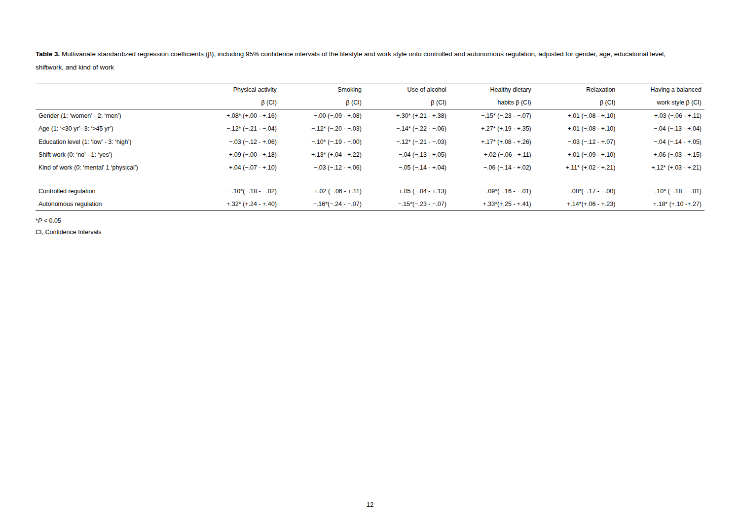Table 3. Multivariate standardized regression coefficients (β), including 95% confidence intervals of the lifestyle and work style onto controlled and autonomous regulation, adjusted for gender, age, educational level, shiftwork, and kind of work
| | Physical activity | Smoking | Use of alcohol | Healthy dietary | Relaxation | Having a balanced |
| --- | --- | --- | --- | --- | --- | --- |
| | β (CI) | β (CI) | β (CI) | habits β (CI) | β (CI) | work style β (CI) |
| Gender (1: ‘women’ - 2: ‘men’) | +.08* (+.00 - +.16) | −.00 (−.09 - +.08) | +.30* (+.21 - +.38) | −.15* (−.23 - −.07) | +.01 (−.08 - +.10) | +.03 (−.06 - +.11) |
| Age (1: ‘<30 yr’- 3: ‘>45 yr’) | −.12* (−.21 - −.04) | −.12* (−.20 - −.03) | −.14* (−.22 - −.06) | +.27* (+.19 - +.35) | +.01 (−.08 - +.10) | −.04 (−.13 - +.04) |
| Education level (1: ‘low’ - 3: ‘high’) | −.03 (−.12 - +.06) | −.10* (−.19 - −.00) | −.12* (−.21 - −.03) | +.17* (+.08 - +.26) | −.03 (−.12 - +.07) | −.04 (−.14 - +.05) |
| Shift work (0: ‘no’ - 1: ‘yes’) | +.09 (−.00 - +.18) | +.13* (+.04 - +.22) | −.04 (−.13 - +.05) | +.02 (−.06 - +.11) | +.01 (−.09 - +.10) | +.06 (−.03 - +.15) |
| Kind of work (0: ‘mental’ 1 ‘physical’) | +.04 (−.07 - +.10) | −.03 (−.12 - +.06) | −.05 (−.14 - +.04) | −.06 (−.14 - +.02) | +.11* (+.02 - +.21) | +.12* (+.03 - +.21) |
| Controlled regulation | −.10*(−.18 - −.02) | +.02 (−.06 - +.11) | +.05 (−.04 - +.13) | −.09*(−.16 - −.01) | −.08*(−.17 - −.00) | −.10* (−.18 −−.01) |
| Autonomous regulation | +.32* (+.24 - +.40) | −.16*(−.24 - −.07) | −.15*(−.23 - −.07) | +.33*(+.25 - +.41) | +.14*(+.06 - +.23) | +.18* (+.10 -+.27) |
*P < 0.05
CI, Confidence Intervals
12